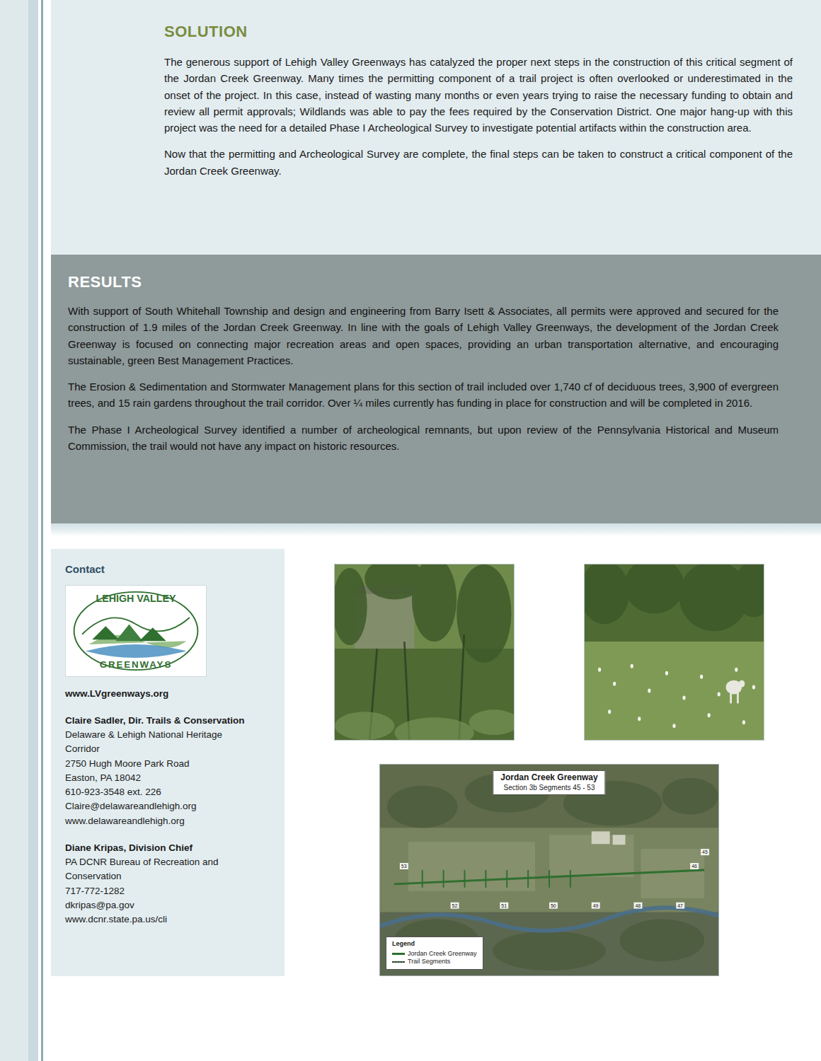SOLUTION
The generous support of Lehigh Valley Greenways has catalyzed the proper next steps in the construction of this critical segment of the Jordan Creek Greenway. Many times the permitting component of a trail project is often overlooked or underestimated in the onset of the project. In this case, instead of wasting many months or even years trying to raise the necessary funding to obtain and review all permit approvals; Wildlands was able to pay the fees required by the Conservation District. One major hang-up with this project was the need for a detailed Phase I Archeological Survey to investigate potential artifacts within the construction area.
Now that the permitting and Archeological Survey are complete, the final steps can be taken to construct a critical component of the Jordan Creek Greenway.
RESULTS
With support of South Whitehall Township and design and engineering from Barry Isett & Associates, all permits were approved and secured for the construction of 1.9 miles of the Jordan Creek Greenway. In line with the goals of Lehigh Valley Greenways, the development of the Jordan Creek Greenway is focused on connecting major recreation areas and open spaces, providing an urban transportation alternative, and encouraging sustainable, green Best Management Practices.
The Erosion & Sedimentation and Stormwater Management plans for this section of trail included over 1,740 cf of deciduous trees, 3,900 of evergreen trees, and 15 rain gardens throughout the trail corridor. Over ¼ miles currently has funding in place for construction and will be completed in 2016.
The Phase I Archeological Survey identified a number of archeological remnants, but upon review of the Pennsylvania Historical and Museum Commission, the trail would not have any impact on historic resources.
Contact
LEHIGH VALLEY GREENWAYS
www.LVgreenways.org
Claire Sadler, Dir. Trails & Conservation
Delaware & Lehigh National Heritage
Corridor
2750 Hugh Moore Park Road
Easton, PA 18042
610-923-3548 ext. 226
Claire@delawareandlehigh.org
www.delawareandlehigh.org
Diane Kripas, Division Chief
PA DCNR Bureau of Recreation and
Conservation
717-772-1282
dkripas@pa.gov
www.dcnr.state.pa.us/cli
Jordan Creek Greenway
Section 3b Segments 45 - 53
53 52 51 50 49 48 47 46 45
Legend
Jordan Creek Greenway
Trail Segments